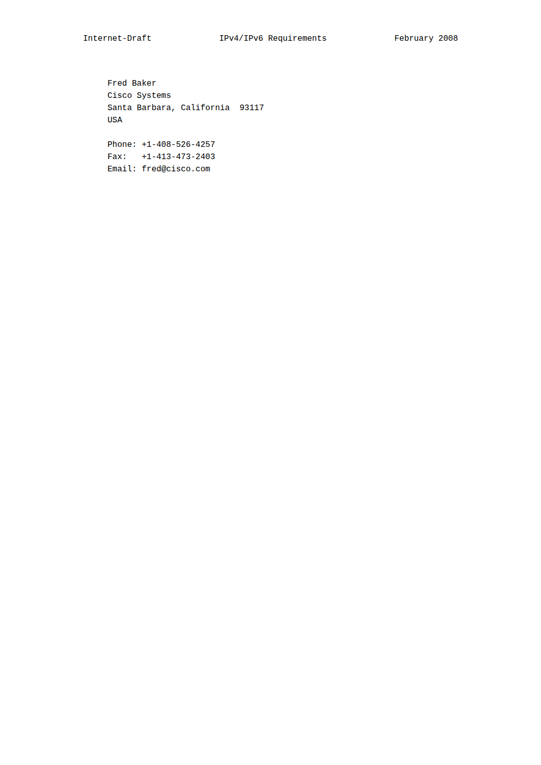Internet-Draft IPv4/IPv6 Requirements February 2008
Fred Baker
Cisco Systems
Santa Barbara, California  93117
USA
Phone: +1-408-526-4257
Fax:   +1-413-473-2403
Email: fred@cisco.com